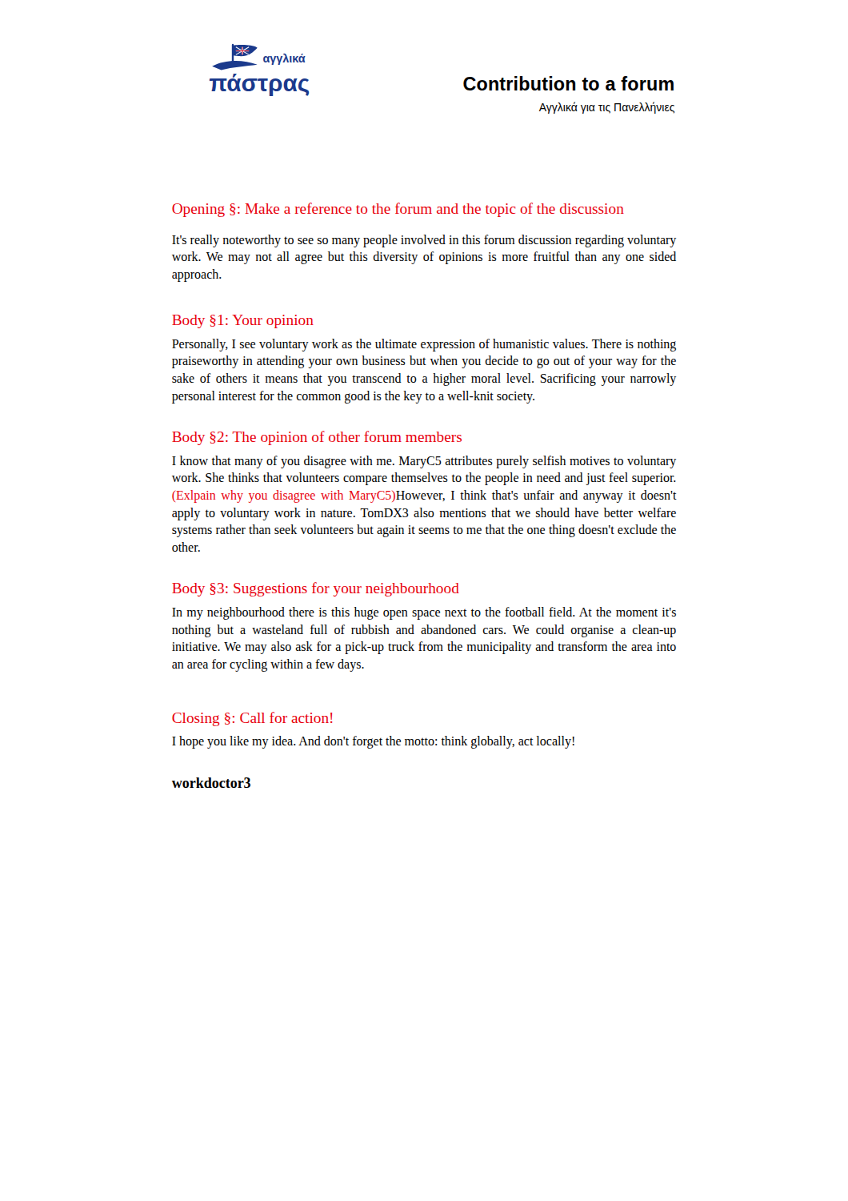αγγλικά πάστρας
Contribution to a forum
Αγγλικά για τις Πανελλήνιες
Opening §: Make a reference to the forum and the topic of the discussion
It's really noteworthy to see so many people involved in this forum discussion regarding voluntary work. We may not all agree but this diversity of opinions is more fruitful than any one sided approach.
Body §1: Your opinion
Personally, I see voluntary work as the ultimate expression of humanistic values. There is nothing praiseworthy in attending your own business but when you decide to go out of your way for the sake of others it means that you transcend to a higher moral level. Sacrificing your narrowly personal interest for the common good is the key to a well-knit society.
Body §2: The opinion of other forum members
I know that many of you disagree with me. MaryC5 attributes purely selfish motives to voluntary work. She thinks that volunteers compare themselves to the people in need and just feel superior. (Exlpain why you disagree with MaryC5) However, I think that's unfair and anyway it doesn't apply to voluntary work in nature. TomDX3 also mentions that we should have better welfare systems rather than seek volunteers but again it seems to me that the one thing doesn't exclude the other.
Body §3: Suggestions for your neighbourhood
In my neighbourhood there is this huge open space next to the football field. At the moment it's nothing but a wasteland full of rubbish and abandoned cars. We could organise a clean-up initiative. We may also ask for a pick-up truck from the municipality and transform the area into an area for cycling within a few days.
Closing §: Call for action!
I hope you like my idea. And don't forget the motto: think globally, act locally!
workdoctor3